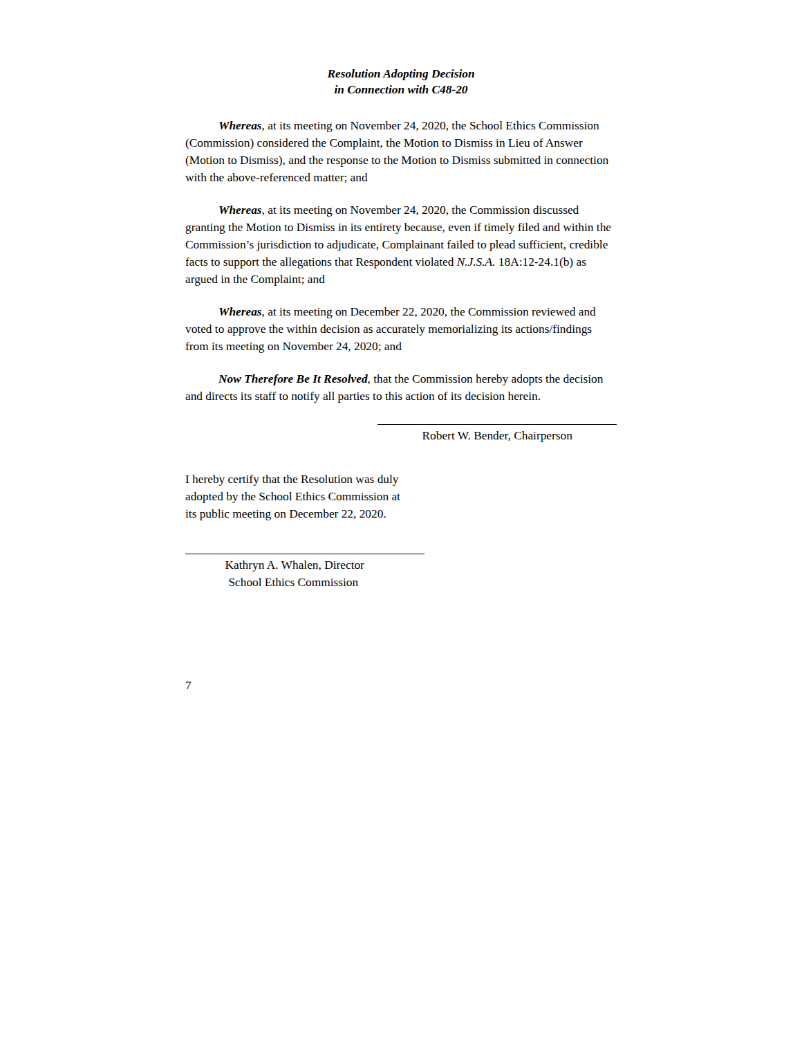Resolution Adopting Decision
in Connection with C48-20
Whereas, at its meeting on November 24, 2020, the School Ethics Commission (Commission) considered the Complaint, the Motion to Dismiss in Lieu of Answer (Motion to Dismiss), and the response to the Motion to Dismiss submitted in connection with the above-referenced matter; and
Whereas, at its meeting on November 24, 2020, the Commission discussed granting the Motion to Dismiss in its entirety because, even if timely filed and within the Commission’s jurisdiction to adjudicate, Complainant failed to plead sufficient, credible facts to support the allegations that Respondent violated N.J.S.A. 18A:12-24.1(b) as argued in the Complaint; and
Whereas, at its meeting on December 22, 2020, the Commission reviewed and voted to approve the within decision as accurately memorializing its actions/findings from its meeting on November 24, 2020; and
Now Therefore Be It Resolved, that the Commission hereby adopts the decision and directs its staff to notify all parties to this action of its decision herein.
Robert W. Bender, Chairperson
I hereby certify that the Resolution was duly
adopted by the School Ethics Commission at
its public meeting on December 22, 2020.
Kathryn A. Whalen, Director
School Ethics Commission
7